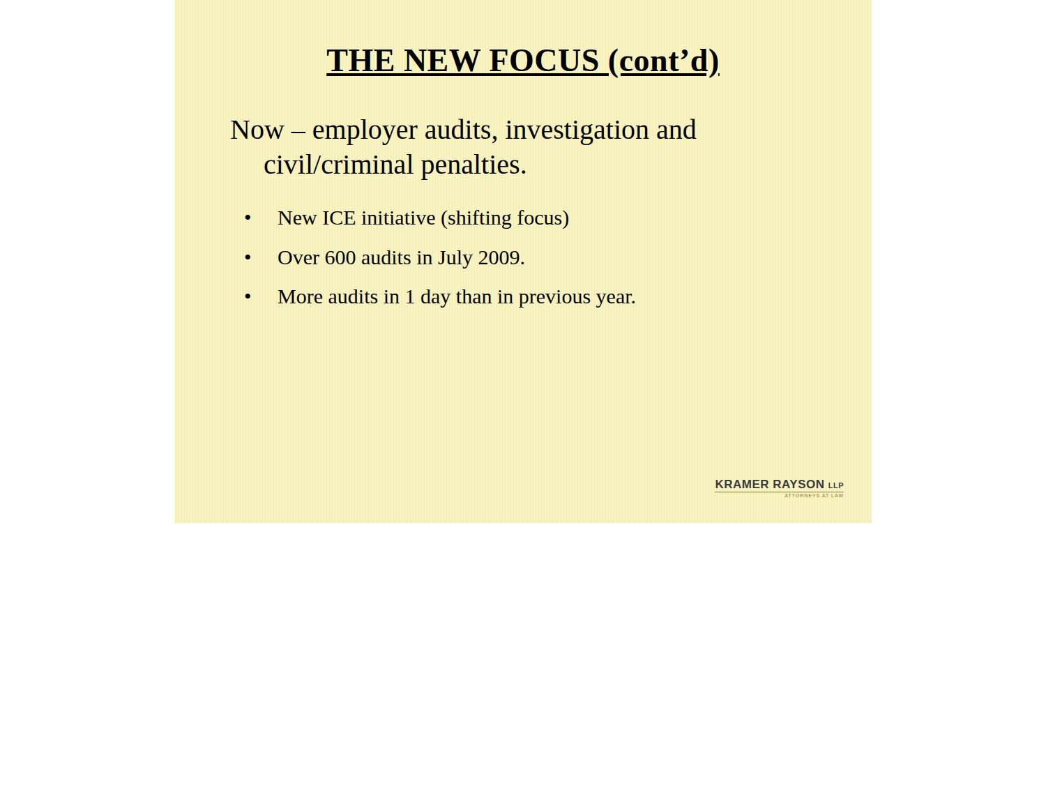THE NEW FOCUS (cont’d)
Now – employer audits, investigation and civil/criminal penalties.
New ICE initiative (shifting focus)
Over 600 audits in July 2009.
More audits in 1 day than in previous year.
KRAMER RAYSON LLP
ATTORNEYS AT LAW